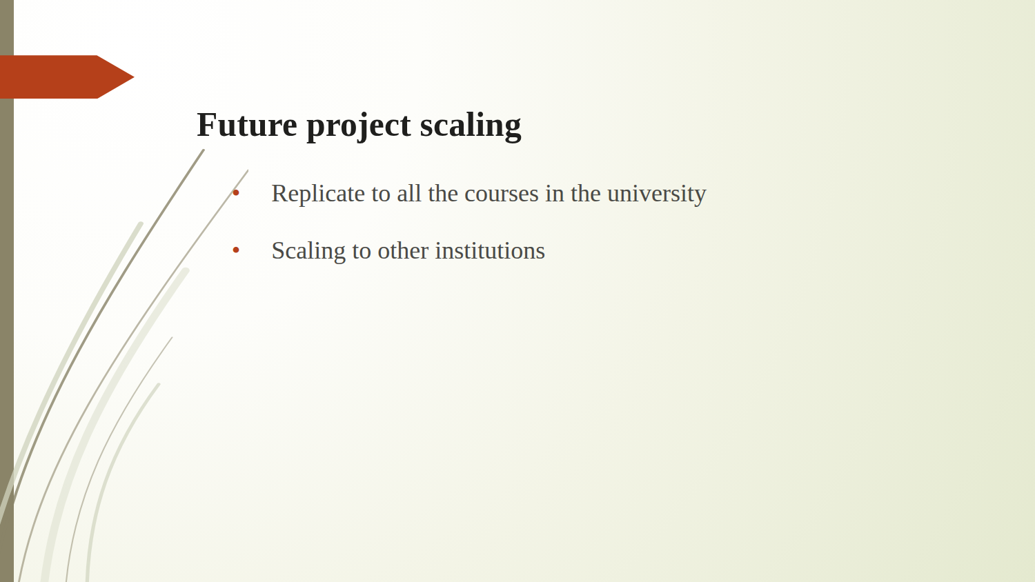Future project scaling
Replicate to all the courses in the university
Scaling to other institutions